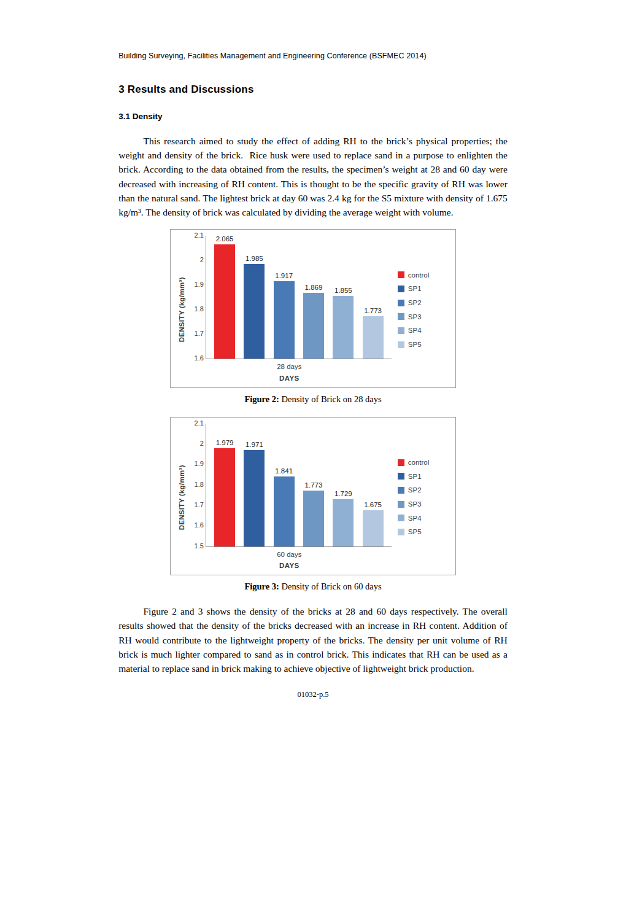Building Surveying, Facilities Management and Engineering Conference (BSFMEC 2014)
3 Results and Discussions
3.1 Density
This research aimed to study the effect of adding RH to the brick’s physical properties; the weight and density of the brick. Rice husk were used to replace sand in a purpose to enlighten the brick. According to the data obtained from the results, the specimen’s weight at 28 and 60 day were decreased with increasing of RH content. This is thought to be the specific gravity of RH was lower than the natural sand. The lightest brick at day 60 was 2.4 kg for the S5 mixture with density of 1.675 kg/m³. The density of brick was calculated by dividing the average weight with volume.
DENSITY (kg/mm³)
2.1 2 1.9 1.8 1.7 1.6
2.065
1.985
1.917
1.869
1.855
1.773
28 days
DAYS
control
SP1
SP2
SP3
SP4
SP5
Figure 2: Density of Brick on 28 days
DENSITY (kg/mm³)
2.1 2 1.9 1.8 1.7 1.6 1.5
1.979
1.971
1.841
1.773
1.729
1.675
60 days
DAYS
control
SP1
SP2
SP3
SP4
SP5
Figure 3: Density of Brick on 60 days
Figure 2 and 3 shows the density of the bricks at 28 and 60 days respectively. The overall results showed that the density of the bricks decreased with an increase in RH content. Addition of RH would contribute to the lightweight property of the bricks. The density per unit volume of RH brick is much lighter compared to sand as in control brick. This indicates that RH can be used as a material to replace sand in brick making to achieve objective of lightweight brick production.
01032-p.5